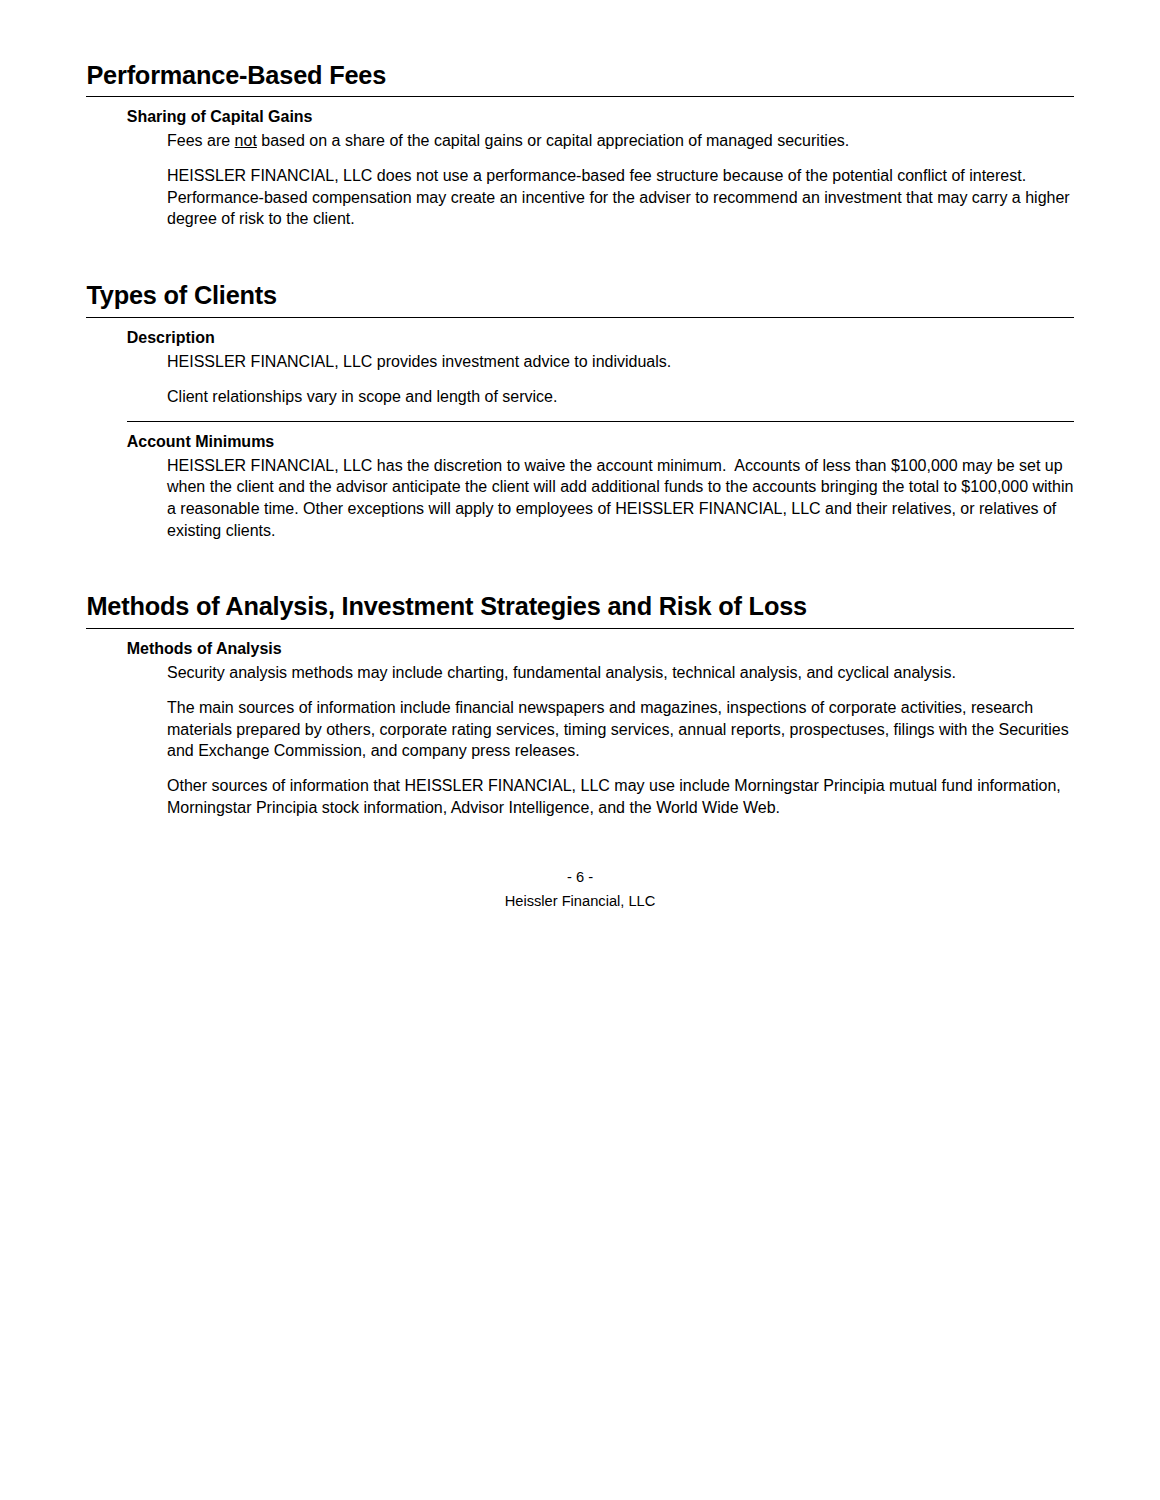Performance-Based Fees
Sharing of Capital Gains
Fees are not based on a share of the capital gains or capital appreciation of managed securities.
HEISSLER FINANCIAL, LLC does not use a performance-based fee structure because of the potential conflict of interest. Performance-based compensation may create an incentive for the adviser to recommend an investment that may carry a higher degree of risk to the client.
Types of Clients
Description
HEISSLER FINANCIAL, LLC provides investment advice to individuals.
Client relationships vary in scope and length of service.
Account Minimums
HEISSLER FINANCIAL, LLC has the discretion to waive the account minimum. Accounts of less than $100,000 may be set up when the client and the advisor anticipate the client will add additional funds to the accounts bringing the total to $100,000 within a reasonable time. Other exceptions will apply to employees of HEISSLER FINANCIAL, LLC and their relatives, or relatives of existing clients.
Methods of Analysis, Investment Strategies and Risk of Loss
Methods of Analysis
Security analysis methods may include charting, fundamental analysis, technical analysis, and cyclical analysis.
The main sources of information include financial newspapers and magazines, inspections of corporate activities, research materials prepared by others, corporate rating services, timing services, annual reports, prospectuses, filings with the Securities and Exchange Commission, and company press releases.
Other sources of information that HEISSLER FINANCIAL, LLC may use include Morningstar Principia mutual fund information, Morningstar Principia stock information, Advisor Intelligence, and the World Wide Web.
- 6 -
Heissler Financial, LLC